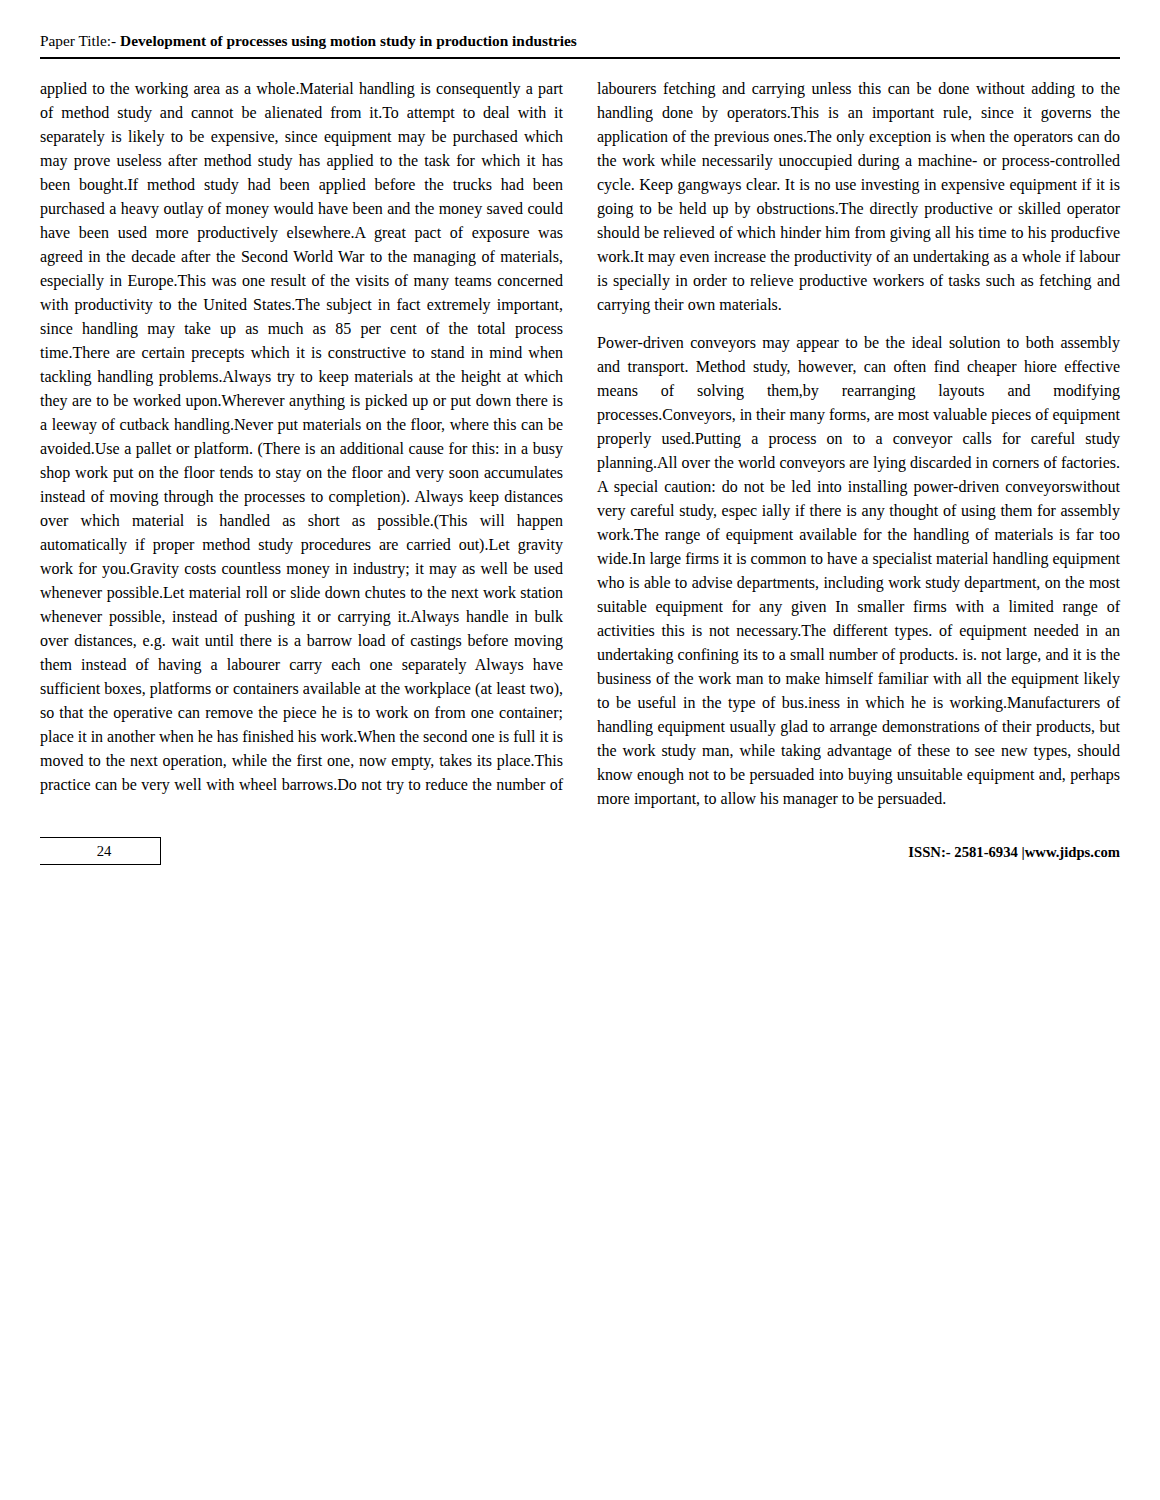Paper Title:- Development of processes using motion study in production industries
applied to the working area as a whole.Material handling is consequently a part of method study and cannot be alienated from it.To attempt to deal with it separately is likely to be expensive, since equipment may be purchased which may prove useless after method study has applied to the task for which it has been bought.If method study had been applied before the trucks had been purchased a heavy outlay of money would have been and the money saved could have been used more productively elsewhere.A great pact of exposure was agreed in the decade after the Second World War to the managing of materials, especially in Europe.This was one result of the visits of many teams concerned with productivity to the United States.The subject in fact extremely important, since handling may take up as much as 85 per cent of the total process time.There are certain precepts which it is constructive to stand in mind when tackling handling problems.Always try to keep materials at the height at which they are to be worked upon.Wherever anything is picked up or put down there is a leeway of cutback handling.Never put materials on the floor, where this can be avoided.Use a pallet or platform. (There is an additional cause for this: in a busy shop work put on the floor tends to stay on the floor and very soon accumulates instead of moving through the processes to completion). Always keep distances over which material is handled as short as possible.(This will happen automatically if proper method study procedures are carried out).Let gravity work for you.Gravity costs countless money in industry; it may as well be used whenever possible.Let material roll or slide down chutes to the next work station whenever possible, instead of pushing it or carrying it.Always handle in bulk over distances, e.g. wait until there is a barrow load of castings before moving them instead of having a labourer carry each one separately Always have sufficient boxes, platforms or containers available at the workplace (at least two), so that the operative can remove the piece he is to work on from one container; place it in another when he has finished his work.When the second one is full it is moved to the next operation, while the first one, now empty, takes its place.This practice can be very well with wheel barrows.Do not try to reduce the number of labourers fetching and carrying unless this can be done without adding to the handling done by operators.This is an important rule, since it governs the application of the previous ones.The only exception is when the operators can do the work while necessarily unoccupied during a machine- or process-controlled cycle. Keep gangways clear. It is no use investing in expensive equipment if it is going to be held up by obstructions.The directly productive or skilled operator should be relieved of which hinder him from giving all his time to his producfive work.It may even increase the productivity of an undertaking as a whole if labour is specially in order to relieve productive workers of tasks such as fetching and carrying their own materials.
Power-driven conveyors may appear to be the ideal solution to both assembly and transport. Method study, however, can often find cheaper hiore effective means of solving them,by rearranging layouts and modifying processes.Conveyors, in their many forms, are most valuable pieces of equipment properly used.Putting a process on to a conveyor calls for careful study planning.All over the world conveyors are lying discarded in corners of factories. A special caution: do not be led into installing power-driven conveyorswithout very careful study, espec ially if there is any thought of using them for assembly work.The range of equipment available for the handling of materials is far too wide.In large firms it is common to have a specialist material handling equipment who is able to advise departments, including work study department, on the most suitable equipment for any given In smaller firms with a limited range of activities this is not necessary.The different types. of equipment needed in an undertaking confining its to a small number of products. is. not large, and it is the business of the work man to make himself familiar with all the equipment likely to be useful in the type of bus.iness in which he is working.Manufacturers of handling equipment usually glad to arrange demonstrations of their products, but the work study man, while taking advantage of these to see new types, should know enough not to be persuaded into buying unsuitable equipment and, perhaps more important, to allow his manager to be persuaded.
24 ISSN:- 2581-6934 |www.jidps.com